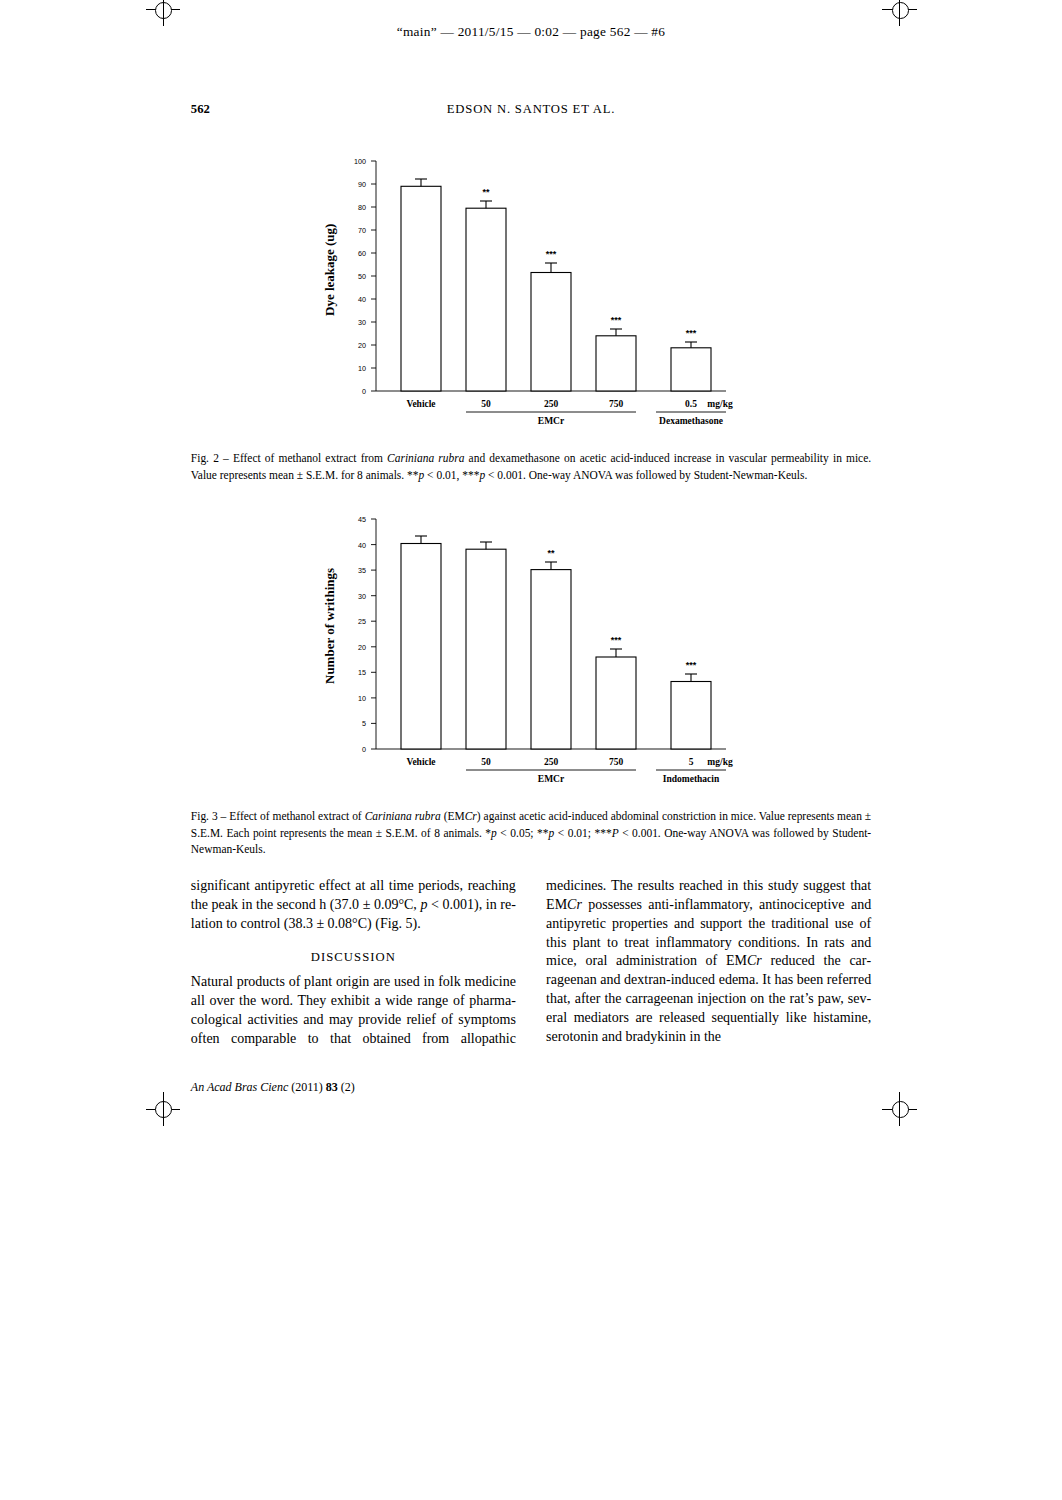“main” — 2011/5/15 — 0:02 — page 562 — #6
562
Edson N. Santos et al.
Dye leakage (ug) 0 10 20 30 40 50 60 70 80 90 100 ** *** *** *** Vehicle 50 250 750 0.5 mg/kg EMCr Dexamethasone
Fig. 2 – Effect of methanol extract from Cariniana rubra and dexamethasone on acetic acid-induced increase in vascular permeability in mice. Value represents mean ± S.E.M. for 8 animals. **p < 0.01, ***p < 0.001. One-way ANOVA was followed by Student-Newman-Keuls.
Number of writhings 0 5 10 15 20 25 30 35 40 45 ** *** *** Vehicle 50 250 750 5 mg/kg EMCr Indomethacin
Fig. 3 – Effect of methanol extract of Cariniana rubra (EMCr) against acetic acid-induced abdominal constriction in mice. Value represents mean ± S.E.M. Each point represents the mean ± S.E.M. of 8 animals. *p < 0.05; **p < 0.01; ***P < 0.001. One-way ANOVA was followed by Student-Newman-Keuls.
significant antipyretic effect at all time periods, reaching the peak in the second h (37.0 ± 0.09°C, p < 0.001), in relation to control (38.3 ± 0.08°C) (Fig. 5).
Discussion
Natural products of plant origin are used in folk medicine all over the word. They exhibit a wide range of pharmacological activities and may provide relief of symptoms often comparable to that obtained from allopathic medicines. The results reached in this study suggest that EMCr possesses anti-inflammatory, antinociceptive and antipyretic properties and support the traditional use of this plant to treat inflammatory conditions. In rats and mice, oral administration of EMCr reduced the carrageenan and dextran-induced edema. It has been referred that, after the carrageenan injection on the rat’s paw, several mediators are released sequentially like histamine, serotonin and bradykinin in the
An Acad Bras Cienc (2011) 83 (2)